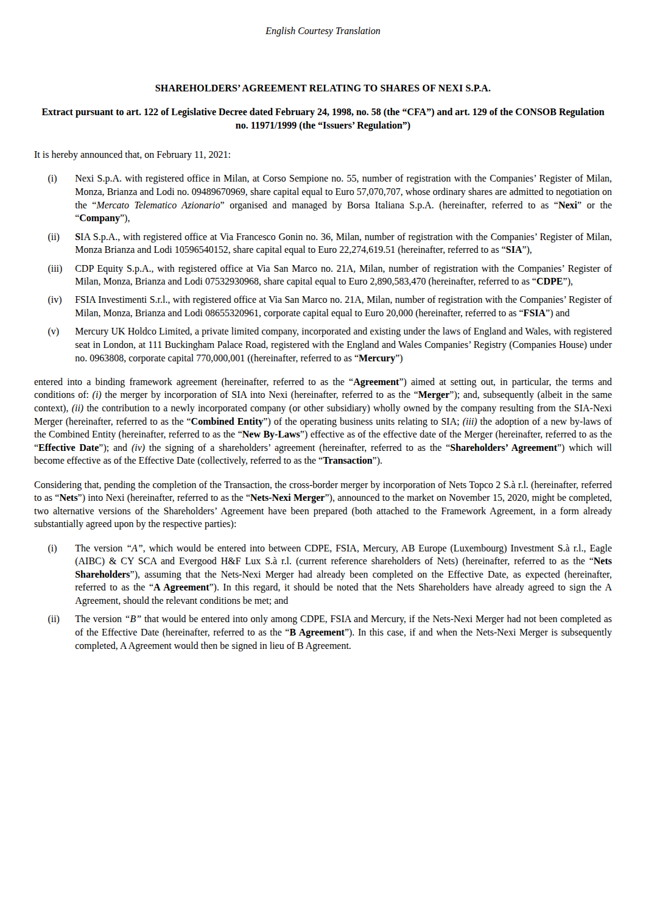English Courtesy Translation
SHAREHOLDERS’ AGREEMENT RELATING TO SHARES OF NEXI S.P.A.
Extract pursuant to art. 122 of Legislative Decree dated February 24, 1998, no. 58 (the “CFA”) and art. 129 of the CONSOB Regulation no. 11971/1999 (the “Issuers’ Regulation”)
It is hereby announced that, on February 11, 2021:
Nexi S.p.A. with registered office in Milan, at Corso Sempione no. 55, number of registration with the Companies’ Register of Milan, Monza, Brianza and Lodi no. 09489670969, share capital equal to Euro 57,070,707, whose ordinary shares are admitted to negotiation on the “Mercato Telematico Azionario” organised and managed by Borsa Italiana S.p.A. (hereinafter, referred to as “Nexi” or the “Company”),
SIA S.p.A., with registered office at Via Francesco Gonin no. 36, Milan, number of registration with the Companies’ Register of Milan, Monza Brianza and Lodi 10596540152, share capital equal to Euro 22,274,619.51 (hereinafter, referred to as “SIA”),
CDP Equity S.p.A., with registered office at Via San Marco no. 21A, Milan, number of registration with the Companies’ Register of Milan, Monza, Brianza and Lodi 07532930968, share capital equal to Euro 2,890,583,470 (hereinafter, referred to as “CDPE”),
FSIA Investimenti S.r.l., with registered office at Via San Marco no. 21A, Milan, number of registration with the Companies’ Register of Milan, Monza, Brianza and Lodi 08655320961, corporate capital equal to Euro 20,000 (hereinafter, referred to as “FSIA”) and
Mercury UK Holdco Limited, a private limited company, incorporated and existing under the laws of England and Wales, with registered seat in London, at 111 Buckingham Palace Road, registered with the England and Wales Companies’ Registry (Companies House) under no. 0963808, corporate capital 770,000,001 ((hereinafter, referred to as “Mercury”)
entered into a binding framework agreement (hereinafter, referred to as the “Agreement”) aimed at setting out, in particular, the terms and conditions of: (i) the merger by incorporation of SIA into Nexi (hereinafter, referred to as the “Merger”); and, subsequently (albeit in the same context), (ii) the contribution to a newly incorporated company (or other subsidiary) wholly owned by the company resulting from the SIA-Nexi Merger (hereinafter, referred to as the “Combined Entity”) of the operating business units relating to SIA; (iii) the adoption of a new by-laws of the Combined Entity (hereinafter, referred to as the “New By-Laws”) effective as of the effective date of the Merger (hereinafter, referred to as the “Effective Date”); and (iv) the signing of a shareholders’ agreement (hereinafter, referred to as the “Shareholders’ Agreement”) which will become effective as of the Effective Date (collectively, referred to as the “Transaction”).
Considering that, pending the completion of the Transaction, the cross-border merger by incorporation of Nets Topco 2 S.à r.l. (hereinafter, referred to as “Nets”) into Nexi (hereinafter, referred to as the “Nets-Nexi Merger”), announced to the market on November 15, 2020, might be completed, two alternative versions of the Shareholders’ Agreement have been prepared (both attached to the Framework Agreement, in a form already substantially agreed upon by the respective parties):
The version “A”, which would be entered into between CDPE, FSIA, Mercury, AB Europe (Luxembourg) Investment S.à r.l., Eagle (AIBC) & CY SCA and Evergood H&F Lux S.à r.l. (current reference shareholders of Nets) (hereinafter, referred to as the “Nets Shareholders”), assuming that the Nets-Nexi Merger had already been completed on the Effective Date, as expected (hereinafter, referred to as the “A Agreement”). In this regard, it should be noted that the Nets Shareholders have already agreed to sign the A Agreement, should the relevant conditions be met; and
The version “B” that would be entered into only among CDPE, FSIA and Mercury, if the Nets-Nexi Merger had not been completed as of the Effective Date (hereinafter, referred to as the “B Agreement”). In this case, if and when the Nets-Nexi Merger is subsequently completed, A Agreement would then be signed in lieu of B Agreement.